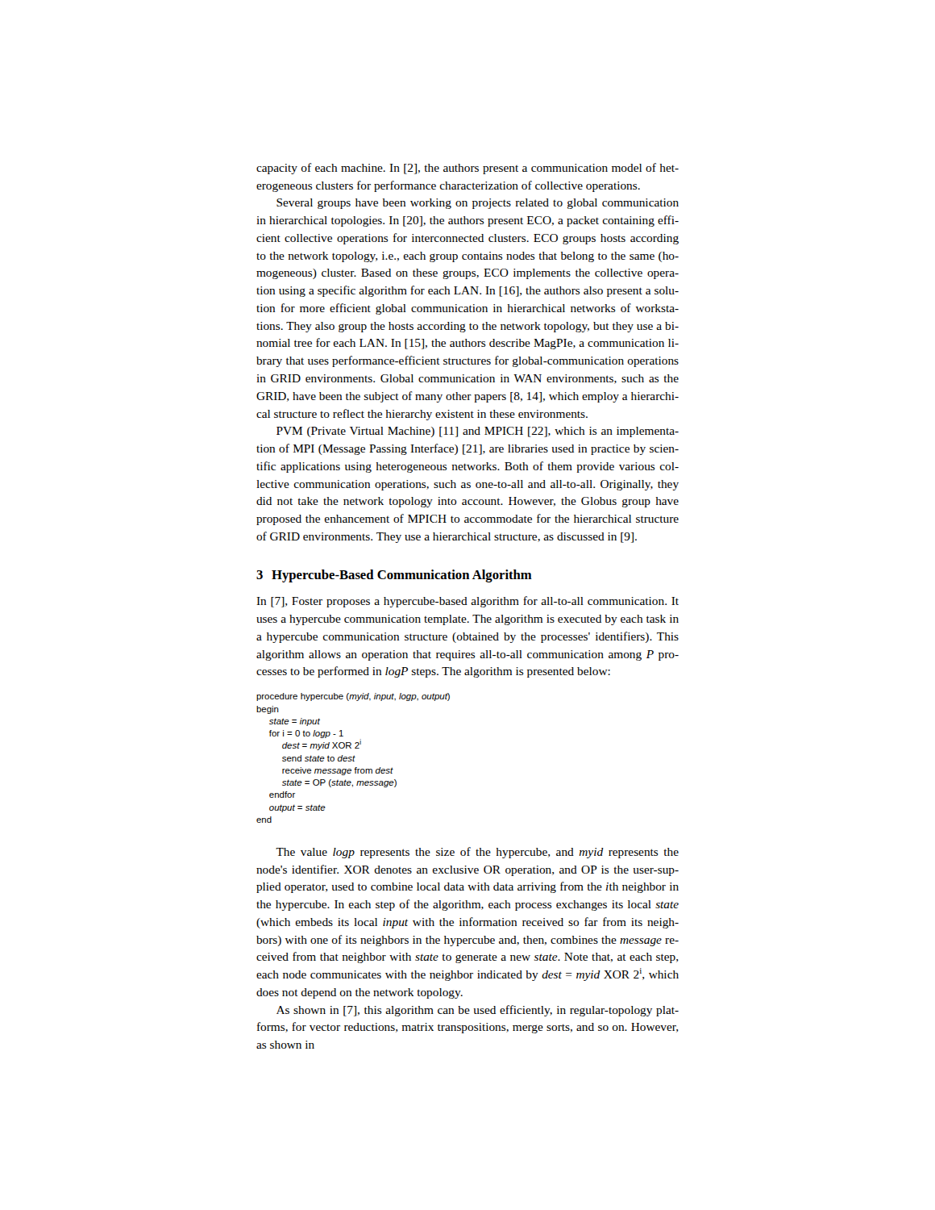capacity of each machine. In [2], the authors present a communication model of heterogeneous clusters for performance characterization of collective operations.
Several groups have been working on projects related to global communication in hierarchical topologies. In [20], the authors present ECO, a packet containing efficient collective operations for interconnected clusters. ECO groups hosts according to the network topology, i.e., each group contains nodes that belong to the same (homogeneous) cluster. Based on these groups, ECO implements the collective operation using a specific algorithm for each LAN. In [16], the authors also present a solution for more efficient global communication in hierarchical networks of workstations. They also group the hosts according to the network topology, but they use a binomial tree for each LAN. In [15], the authors describe MagPIe, a communication library that uses performance-efficient structures for global-communication operations in GRID environments. Global communication in WAN environments, such as the GRID, have been the subject of many other papers [8, 14], which employ a hierarchical structure to reflect the hierarchy existent in these environments.
PVM (Private Virtual Machine) [11] and MPICH [22], which is an implementation of MPI (Message Passing Interface) [21], are libraries used in practice by scientific applications using heterogeneous networks. Both of them provide various collective communication operations, such as one-to-all and all-to-all. Originally, they did not take the network topology into account. However, the Globus group have proposed the enhancement of MPICH to accommodate for the hierarchical structure of GRID environments. They use a hierarchical structure, as discussed in [9].
3 Hypercube-Based Communication Algorithm
In [7], Foster proposes a hypercube-based algorithm for all-to-all communication. It uses a hypercube communication template. The algorithm is executed by each task in a hypercube communication structure (obtained by the processes' identifiers). This algorithm allows an operation that requires all-to-all communication among P processes to be performed in logP steps. The algorithm is presented below:
procedure hypercube (myid, input, logp, output) begin state = input for i = 0 to logp - 1 dest = myid XOR 2i send state to dest receive message from dest state = OP (state, message) endfor output = state end
The value logp represents the size of the hypercube, and myid represents the node's identifier. XOR denotes an exclusive OR operation, and OP is the user-supplied operator, used to combine local data with data arriving from the ith neighbor in the hypercube. In each step of the algorithm, each process exchanges its local state (which embeds its local input with the information received so far from its neighbors) with one of its neighbors in the hypercube and, then, combines the message received from that neighbor with state to generate a new state. Note that, at each step, each node communicates with the neighbor indicated by dest = myid XOR 2i, which does not depend on the network topology.
As shown in [7], this algorithm can be used efficiently, in regular-topology platforms, for vector reductions, matrix transpositions, merge sorts, and so on. However, as shown in